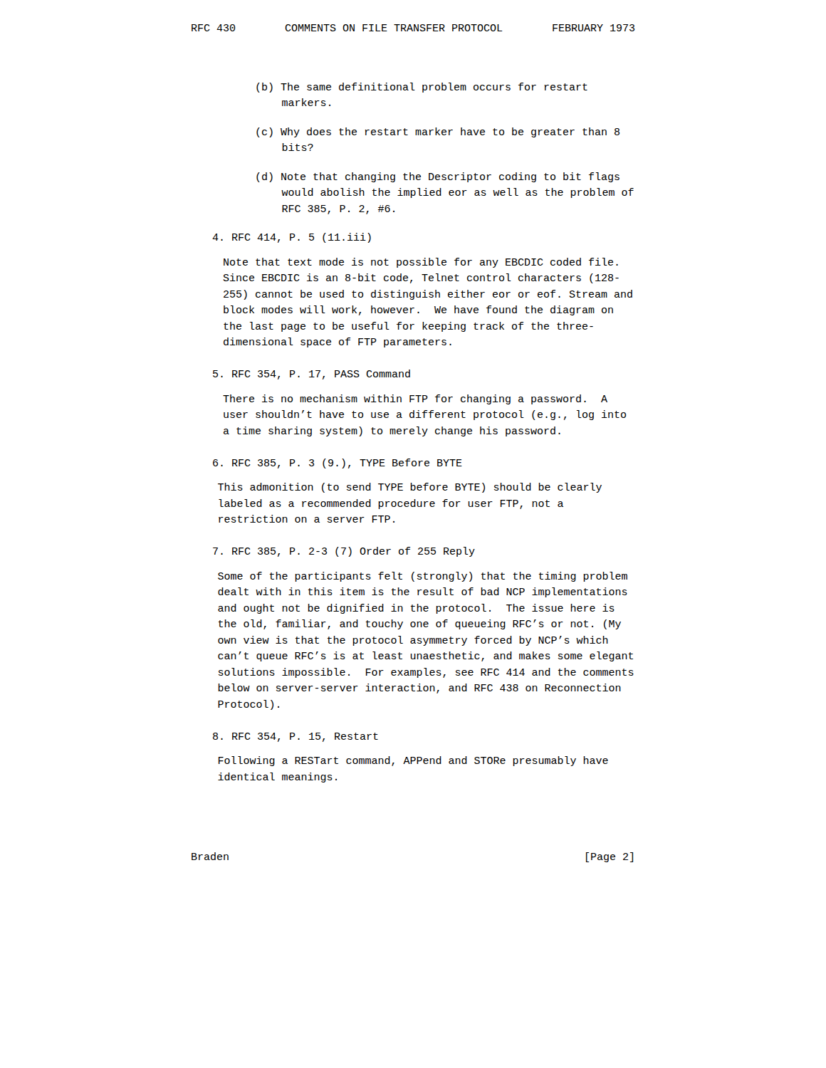RFC 430 COMMENTS ON FILE TRANSFER PROTOCOL FEBRUARY 1973
(b) The same definitional problem occurs for restart markers.
(c) Why does the restart marker have to be greater than 8 bits?
(d) Note that changing the Descriptor coding to bit flags would abolish the implied eor as well as the problem of RFC 385, P. 2, #6.
4. RFC 414, P. 5 (11.iii)
Note that text mode is not possible for any EBCDIC coded file. Since EBCDIC is an 8-bit code, Telnet control characters (128-255) cannot be used to distinguish either eor or eof. Stream and block modes will work, however. We have found the diagram on the last page to be useful for keeping track of the three-dimensional space of FTP parameters.
5. RFC 354, P. 17, PASS Command
There is no mechanism within FTP for changing a password. A user shouldn’t have to use a different protocol (e.g., log into a time sharing system) to merely change his password.
6. RFC 385, P. 3 (9.), TYPE Before BYTE
This admonition (to send TYPE before BYTE) should be clearly labeled as a recommended procedure for user FTP, not a restriction on a server FTP.
7. RFC 385, P. 2-3 (7) Order of 255 Reply
Some of the participants felt (strongly) that the timing problem dealt with in this item is the result of bad NCP implementations and ought not be dignified in the protocol. The issue here is the old, familiar, and touchy one of queueing RFC’s or not. (My own view is that the protocol asymmetry forced by NCP’s which can’t queue RFC’s is at least unaesthetic, and makes some elegant solutions impossible. For examples, see RFC 414 and the comments below on server-server interaction, and RFC 438 on Reconnection Protocol).
8. RFC 354, P. 15, Restart
Following a RESTart command, APPend and STORe presumably have identical meanings.
Braden [Page 2]